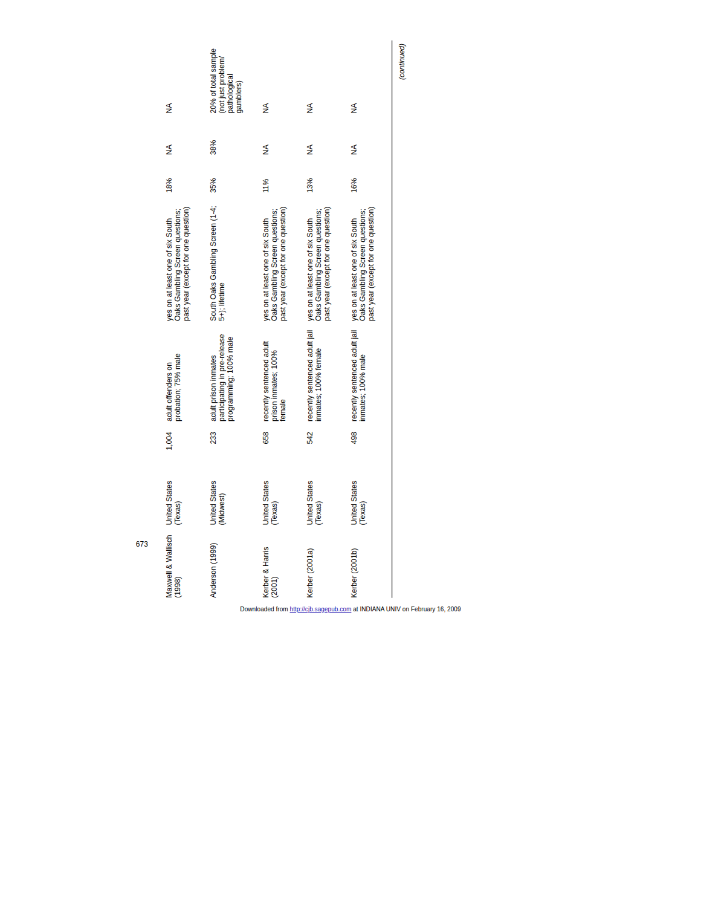| Maxwell & Wallisch (1998) | United States (Texas) | 1,004 | adult offenders on probation; 75% male | yes on at least one of six South Oaks Gambling Screen questions; past year (except for one question) | 18% | NA | NA |
| Anderson (1999) | United States (Midwest) | 233 | adult prison inmates participating in pre-release programming; 100% male | South Oaks Gambling Screen (1-4; 5+); lifetime | 35% | 38% | 20% of total sample (not just problem/ pathological gamblers) |
| Kerber & Harris (2001) | United States (Texas) | 658 | recently sentenced adult prison inmates; 100% female | yes on at least one of six South Oaks Gambling Screen questions; past year (except for one question) | 11% | NA | NA |
| Kerber (2001a) | United States (Texas) | 542 | recently sentenced adult jail inmates; 100% female | yes on at least one of six South Oaks Gambling Screen questions; past year (except for one question) | 13% | NA | NA |
| Kerber (2001b) | United States (Texas) | 498 | recently sentenced adult jail inmates; 100% male | yes on at least one of six South Oaks Gambling Screen questions; past year (except for one question) | 16% | NA | NA |
(continued)
673
Downloaded from http://cjb.sagepub.com at INDIANA UNIV on February 16, 2009